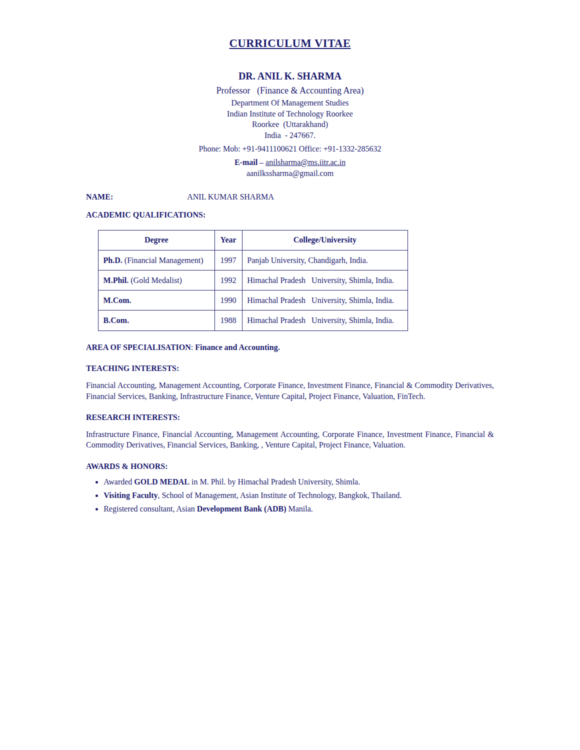CURRICULUM VITAE
DR. ANIL K. SHARMA Professor (Finance & Accounting Area) Department Of Management Studies Indian Institute of Technology Roorkee Roorkee (Uttarakhand) India - 247667. Phone: Mob: +91-9411100621 Office: +91-1332-285632 E-mail – anilsharma@ms.iitr.ac.in aanilkssharma@gmail.com
NAME: ANIL KUMAR SHARMA
ACADEMIC QUALIFICATIONS:
| Degree | Year | College/University |
| --- | --- | --- |
| Ph.D. (Financial Management) | 1997 | Panjab University, Chandigarh, India. |
| M.Phil. (Gold Medalist) | 1992 | Himachal Pradesh University, Shimla, India. |
| M.Com. | 1990 | Himachal Pradesh University, Shimla, India. |
| B.Com. | 1988 | Himachal Pradesh University, Shimla, India. |
AREA OF SPECIALISATION: Finance and Accounting.
TEACHING INTERESTS:
Financial Accounting, Management Accounting, Corporate Finance, Investment Finance, Financial & Commodity Derivatives, Financial Services, Banking, Infrastructure Finance, Venture Capital, Project Finance, Valuation, FinTech.
RESEARCH INTERESTS:
Infrastructure Finance, Financial Accounting, Management Accounting, Corporate Finance, Investment Finance, Financial & Commodity Derivatives, Financial Services, Banking, , Venture Capital, Project Finance, Valuation.
AWARDS & HONORS:
Awarded GOLD MEDAL in M. Phil. by Himachal Pradesh University, Shimla.
Visiting Faculty, School of Management, Asian Institute of Technology, Bangkok, Thailand.
Registered consultant, Asian Development Bank (ADB) Manila.